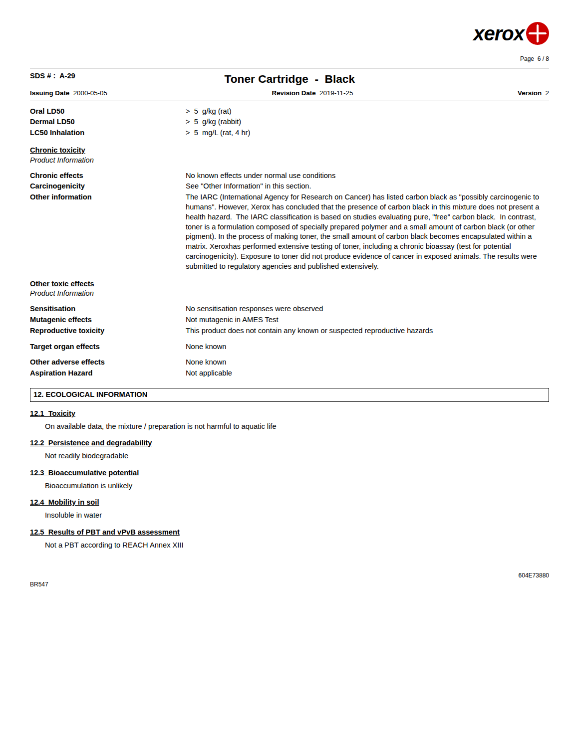xerox
Page 6 / 8
SDS # : A-29
Toner Cartridge - Black
Issuing Date 2000-05-05 Revision Date 2019-11-25 Version 2
| Oral LD50 | > 5 g/kg (rat) |
| Dermal LD50 | > 5 g/kg (rabbit) |
| LC50 Inhalation | > 5 mg/L (rat, 4 hr) |
Chronic toxicity
Product Information
| Chronic effects | No known effects under normal use conditions |
| Carcinogenicity | See "Other Information" in this section. |
| Other information | The IARC (International Agency for Research on Cancer) has listed carbon black as "possibly carcinogenic to humans". However, Xerox has concluded that the presence of carbon black in this mixture does not present a health hazard. The IARC classification is based on studies evaluating pure, "free" carbon black. In contrast, toner is a formulation composed of specially prepared polymer and a small amount of carbon black (or other pigment). In the process of making toner, the small amount of carbon black becomes encapsulated within a matrix. Xeroxhas performed extensive testing of toner, including a chronic bioassay (test for potential carcinogenicity). Exposure to toner did not produce evidence of cancer in exposed animals. The results were submitted to regulatory agencies and published extensively. |
Other toxic effects
Product Information
| Sensitisation | No sensitisation responses were observed |
| Mutagenic effects | Not mutagenic in AMES Test |
| Reproductive toxicity | This product does not contain any known or suspected reproductive hazards |
| Target organ effects | None known |
| Other adverse effects | None known |
| Aspiration Hazard | Not applicable |
12. ECOLOGICAL INFORMATION
12.1 Toxicity
On available data, the mixture / preparation is not harmful to aquatic life
12.2 Persistence and degradability
Not readily biodegradable
12.3 Bioaccumulative potential
Bioaccumulation is unlikely
12.4 Mobility in soil
Insoluble in water
12.5 Results of PBT and vPvB assessment
Not a PBT according to REACH Annex XIII
604E73880
BR547